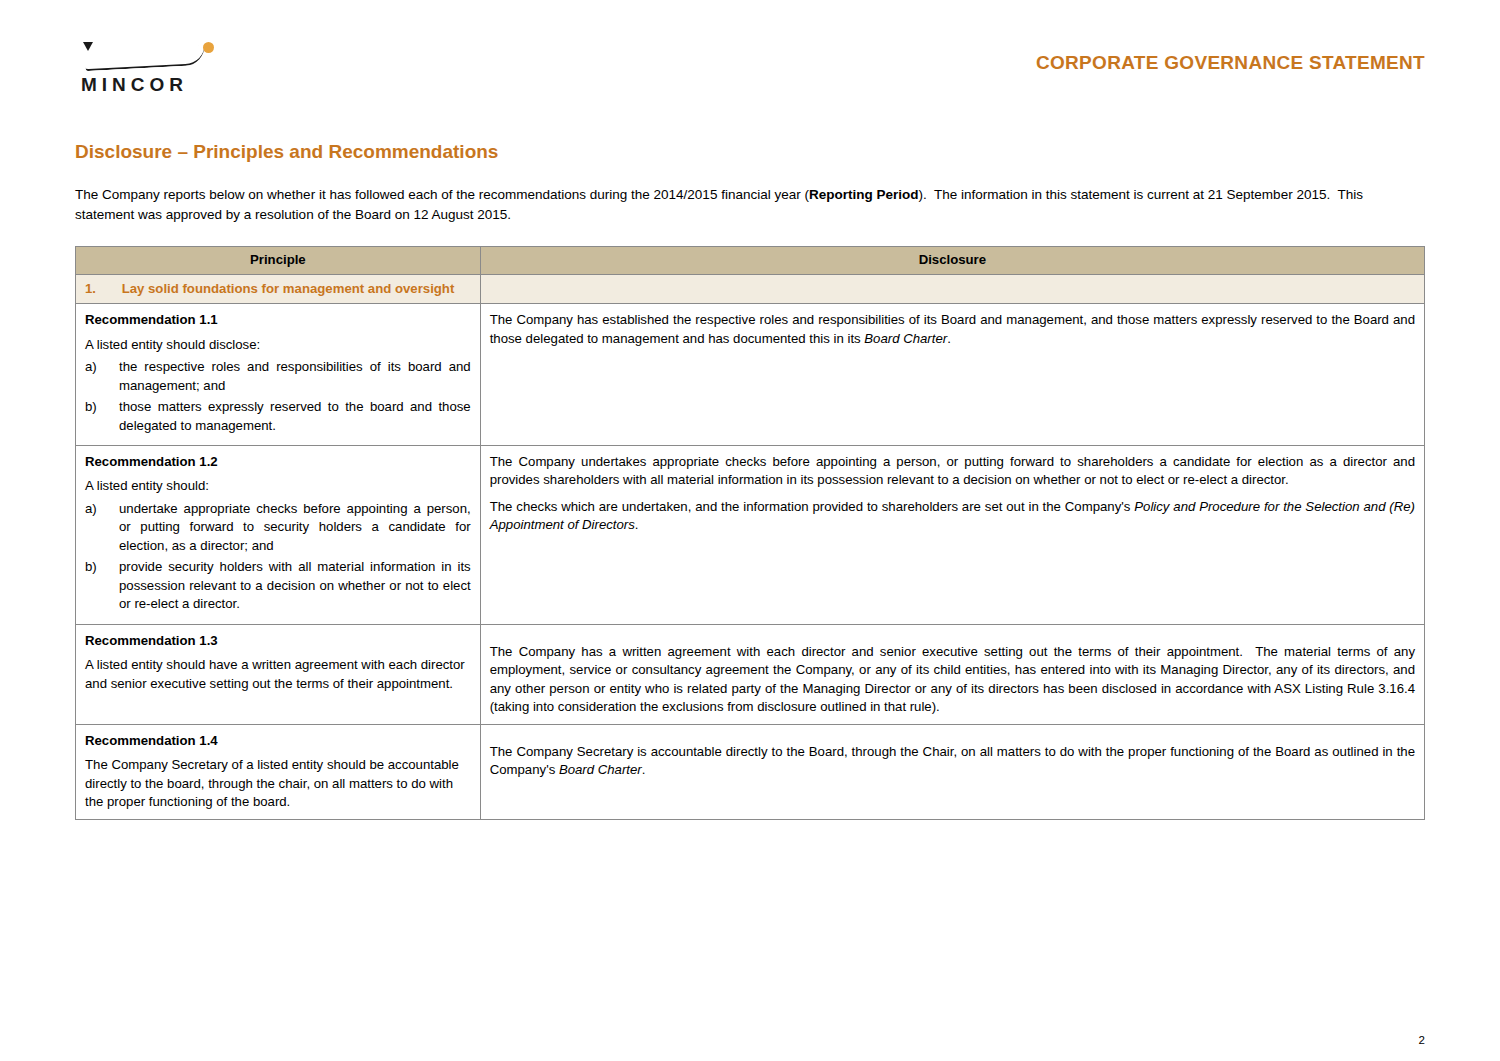MINCOR
CORPORATE GOVERNANCE STATEMENT
Disclosure – Principles and Recommendations
The Company reports below on whether it has followed each of the recommendations during the 2014/2015 financial year (Reporting Period). The information in this statement is current at 21 September 2015. This statement was approved by a resolution of the Board on 12 August 2015.
| Principle | Disclosure |
| --- | --- |
| 1. Lay solid foundations for management and oversight | |
| Recommendation 1.1 A listed entity should disclose: a) the respective roles and responsibilities of its board and management; and b) those matters expressly reserved to the board and those delegated to management. | The Company has established the respective roles and responsibilities of its Board and management, and those matters expressly reserved to the Board and those delegated to management and has documented this in its Board Charter . |
| Recommendation 1.2 A listed entity should: a) undertake appropriate checks before appointing a person, or putting forward to security holders a candidate for election, as a director; and b) provide security holders with all material information in its possession relevant to a decision on whether or not to elect or re-elect a director. | The Company undertakes appropriate checks before appointing a person, or putting forward to shareholders a candidate for election as a director and provides shareholders with all material information in its possession relevant to a decision on whether or not to elect or re-elect a director. The checks which are undertaken, and the information provided to shareholders are set out in the Company's Policy and Procedure for the Selection and (Re) Appointment of Directors . |
| Recommendation 1.3 A listed entity should have a written agreement with each director and senior executive setting out the terms of their appointment. | The Company has a written agreement with each director and senior executive setting out the terms of their appointment. The material terms of any employment, service or consultancy agreement the Company, or any of its child entities, has entered into with its Managing Director, any of its directors, and any other person or entity who is related party of the Managing Director or any of its directors has been disclosed in accordance with ASX Listing Rule 3.16.4 (taking into consideration the exclusions from disclosure outlined in that rule). |
| Recommendation 1.4 The Company Secretary of a listed entity should be accountable directly to the board, through the chair, on all matters to do with the proper functioning of the board. | The Company Secretary is accountable directly to the Board, through the Chair, on all matters to do with the proper functioning of the Board as outlined in the Company's Board Charter . |
2